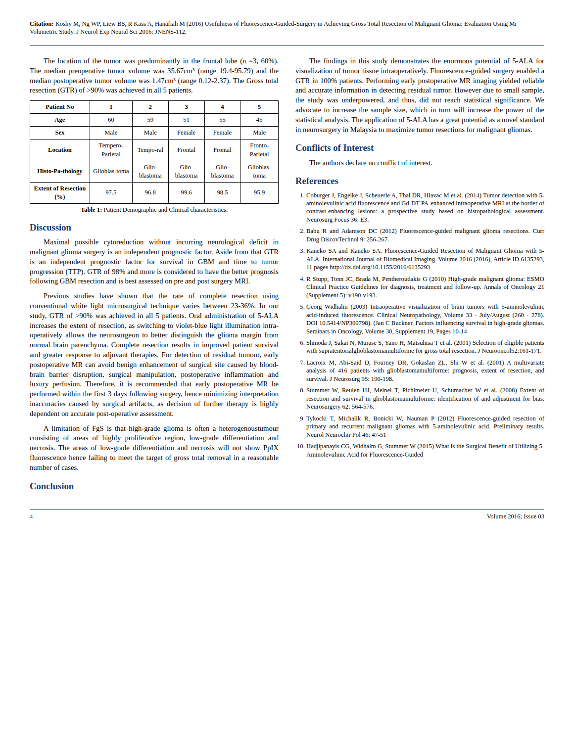Citation: Koshy M, Ng WP, Liew BS, R Kass A, Hanafiah M (2016) Usefulness of Fluorescence-Guided-Surgery in Achieving Gross Total Resection of Malignant Glioma: Evaluation Using Mr Volumetric Study. J Neurol Exp Neural Sci 2016: JNENS-112.
The location of the tumor was predominantly in the frontal lobe (n =3, 60%). The median preoperative tumor volume was 35.67cm³ (range 19.4-95.79) and the median postoperative tumor volume was 1.47cm³ (range 0.12-2.37). The Gross total resection (GTR) of >90% was achieved in all 5 patients.
| Patient No | 1 | 2 | 3 | 4 | 5 |
| --- | --- | --- | --- | --- | --- |
| Age | 60 | 59 | 51 | 55 | 45 |
| Sex | Male | Male | Female | Female | Male |
| Location | Tempero-Parietal | Tempo-ral | Frontal | Frontal | Fronto-Parietal |
| Histo-Pa-thology | Glioblas-toma | Glio-blastoma | Glio-blastoma | Glio-blastoma | Glioblas-toma |
| Extent of Resection (%) | 97.5 | 96.8 | 99.6 | 98.5 | 95.9 |
Table 1: Patient Demographic and Clinical characteristics.
Discussion
Maximal possible cytoreduction without incurring neurological deficit in malignant glioma surgery is an independent prognostic factor. Aside from that GTR is an independent prognostic factor for survival in GBM and time to tumor progression (TTP). GTR of 98% and more is considered to have the better prognosis following GBM resection and is best assessed on pre and post surgery MRI.
Previous studies have shown that the rate of complete resection using conventional white light microsurgical technique varies between 23-36%. In our study, GTR of >90% was achieved in all 5 patients. Oral administration of 5-ALA increases the extent of resection, as switching to violet-blue light illumination intra-operatively allows the neurosurgeon to better distinguish the glioma margin from normal brain parenchyma. Complete resection results in improved patient survival and greater response to adjuvant therapies. For detection of residual tumour, early postoperative MR can avoid benign enhancement of surgical site caused by blood-brain barrier disruption, surgical manipulation, postoperative inflammation and luxury perfusion. Therefore, it is recommended that early postoperative MR be performed within the first 3 days following surgery, hence minimizing interpretation inaccuracies caused by surgical artifacts, as decision of further therapy is highly dependent on accurate post-operative assessment.
A limitation of FgS is that high-grade glioma is often a heterogenoustumour consisting of areas of highly proliferative region, low-grade differentiation and necrosis. The areas of low-grade differentiation and necrosis will not show PpIX fluorescence hence failing to meet the target of gross total removal in a reasonable number of cases.
Conclusion
The findings in this study demonstrates the enormous potential of 5-ALA for visualization of tumor tissue intraoperatively. Fluorescence-guided surgery enabled a GTR in 100% patients. Performing early postoperative MR imaging yielded reliable and accurate information in detecting residual tumor. However due to small sample, the study was underpowered, and thus, did not reach statistical significance. We advocate to increase the sample size, which in turn will increase the power of the statistical analysis. The application of 5-ALA has a great potential as a novel standard in neurosurgery in Malaysia to maximize tumor resections for malignant gliomas.
Conflicts of Interest
The authors declare no conflict of interest.
References
Coburger J, Engelke J, Scheuerle A, Thal DR, Hlavac M et al. (2014) Tumor detection with 5-aminolevulinic acid fluorescence and Gd-DT-PA-enhanced intraoperative MRI at the border of contrast-enhancing lesions: a prospective study based on histopathological assessment. Neurosurg Focus 36: E3.
Babu R and Adamson DC (2012) Fluorescence-guided malignant glioma resections. Curr Drug DiscovTechnol 9: 256-267.
Kaneko SA and Kaneko SA. Fluorescence-Guided Resection of Malignant Glioma with 5-ALA. International Journal of Biomedical Imaging. Volume 2016 (2016), Article ID 6135293, 11 pages http://dx.doi.org/10.1155/2016/6135293
R Stupp, Tonn JC, Brada M, Pentheroudakis G (2010) High-grade malignant glioma: ESMO Clinical Practice Guidelines for diagnosis, treatment and follow-up. Annals of Oncology 21 (Supplement 5): v190-v193.
Georg Widhalm (2003) Intraoperative visualization of brain tumors with 5-aminolevulinic acid-induced fluorescence. Clinical Neuropathology, Volume 33 - July/August (260 - 278). DOI 10.5414/NP300798). (Jan C Buckner. Factors influencing survival in high-grade gliomas. Seminars in Oncology, Volume 30, Supplement 19, Pages 10-14
Shinoda J, Sakai N, Murase S, Yano H, Matsuhisa T et al. (2001) Selection of eligible patients with supratentorialglioblastomamultiforme for gross total resection. J Neurooncol52:161-171.
Lacroix M, Abi-Said D, Fourney DR, Gokaslan ZL, Shi W et al. (2001) A multivariate analysis of 416 patients with glioblastomamultiforme: prognosis, extent of resection, and survival. J Neurosurg 95: 190-198.
Stummer W, Reulen HJ, Meinel T, Pichlmeier U, Schumacher W et al. (2008) Extent of resection and survival in glioblastomamultiforme: identification of and adjustment for bias. Neurosurgery 62: 564-576.
Tykocki T, Michalik R, Bonicki W, Nauman P (2012) Fluorescence-guided resection of primary and recurrent malignant gliomas with 5-aminolevulinic acid. Preliminary results. Neurol Neurochir Pol 46: 47-51
Hadjipanayis CG, Widhalm G, Stummer W (2015) What is the Surgical Benefit of Utilizing 5-Aminolevulinic Acid for Fluorescence-Guided
4
Volume 2016; Issue 03